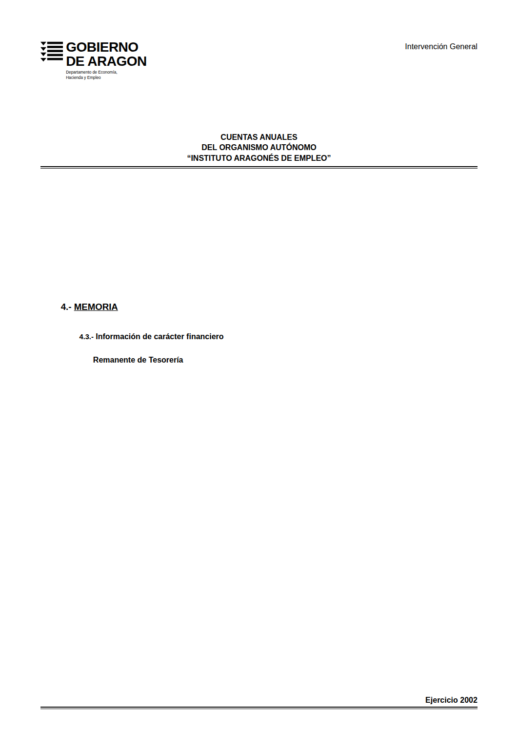GOBIERNO
DE ARAGON
Departamento de Economía,
Hacienda y Empleo
Intervención General
CUENTAS ANUALES
DEL ORGANISMO AUTÓNOMO
“INSTITUTO ARAGONÉS DE EMPLEO”
4.- MEMORIA
4.3.- Información de carácter financiero
Remanente de Tesorería
Ejercicio 2002